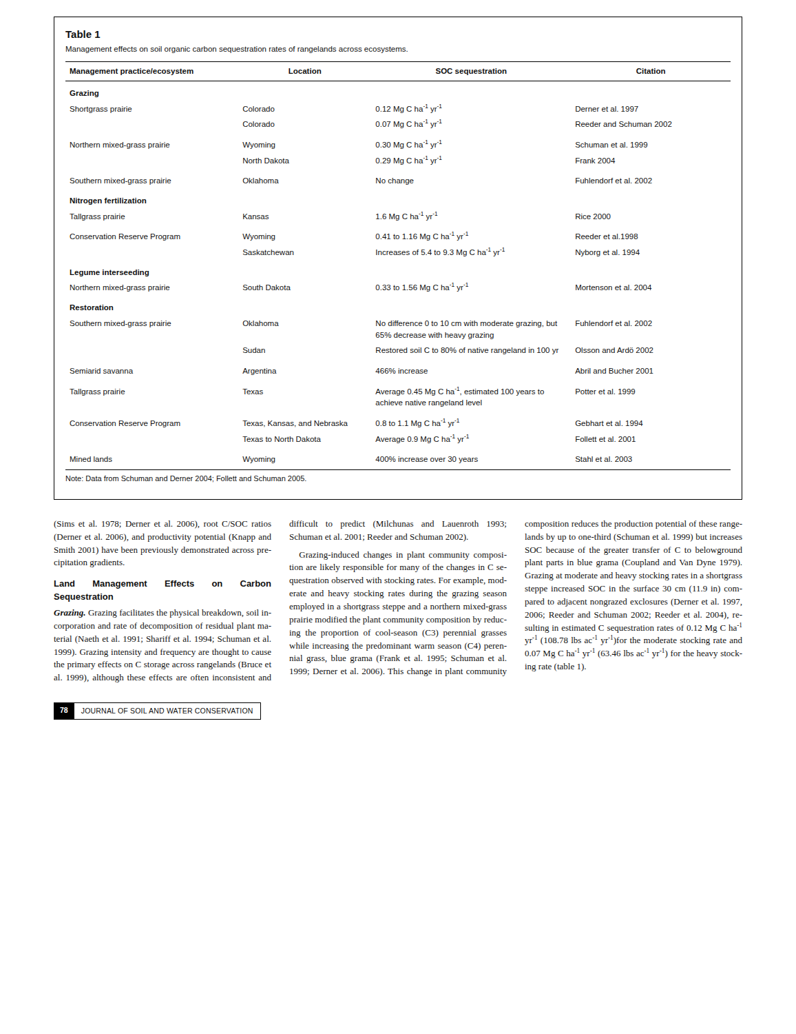Table 1
Management effects on soil organic carbon sequestration rates of rangelands across ecosystems.
| Management practice/ecosystem | Location | SOC sequestration | Citation |
| --- | --- | --- | --- |
| Grazing |
| Shortgrass prairie | Colorado | 0.12 Mg C ha -1 yr -1 | Derner et al. 1997 |
| | Colorado | 0.07 Mg C ha -1 yr -1 | Reeder and Schuman 2002 |
| Northern mixed-grass prairie | Wyoming | 0.30 Mg C ha -1 yr -1 | Schuman et al. 1999 |
| | North Dakota | 0.29 Mg C ha -1 yr -1 | Frank 2004 |
| Southern mixed-grass prairie | Oklahoma | No change | Fuhlendorf et al. 2002 |
| Nitrogen fertilization |
| Tallgrass prairie | Kansas | 1.6 Mg C ha -1 yr -1 | Rice 2000 |
| Conservation Reserve Program | Wyoming | 0.41 to 1.16 Mg C ha -1 yr -1 | Reeder et al.1998 |
| | Saskatchewan | Increases of 5.4 to 9.3 Mg C ha -1 yr -1 | Nyborg et al. 1994 |
| Legume interseeding |
| Northern mixed-grass prairie | South Dakota | 0.33 to 1.56 Mg C ha -1 yr -1 | Mortenson et al. 2004 |
| Restoration |
| Southern mixed-grass prairie | Oklahoma | No difference 0 to 10 cm with moderate grazing, but 65% decrease with heavy grazing | Fuhlendorf et al. 2002 |
| | Sudan | Restored soil C to 80% of native rangeland in 100 yr | Olsson and Ardö 2002 |
| Semiarid savanna | Argentina | 466% increase | Abril and Bucher 2001 |
| Tallgrass prairie | Texas | Average 0.45 Mg C ha -1 , estimated 100 years to achieve native rangeland level | Potter et al. 1999 |
| Conservation Reserve Program | Texas, Kansas, and Nebraska | 0.8 to 1.1 Mg C ha -1 yr -1 | Gebhart et al. 1994 |
| | Texas to North Dakota | Average 0.9 Mg C ha -1 yr -1 | Follett et al. 2001 |
| Mined lands | Wyoming | 400% increase over 30 years | Stahl et al. 2003 |
Note: Data from Schuman and Derner 2004; Follett and Schuman 2005.
(Sims et al. 1978; Derner et al. 2006), root C/SOC ratios (Derner et al. 2006), and productivity potential (Knapp and Smith 2001) have been previously demonstrated across precipitation gradients.
Land Management Effects on Carbon Sequestration
Grazing. Grazing facilitates the physical breakdown, soil incorporation and rate of decomposition of residual plant material (Naeth et al. 1991; Shariff et al. 1994; Schuman et al. 1999). Grazing intensity and frequency are thought to cause the primary effects on C storage across rangelands (Bruce et al. 1999), although these effects are often inconsistent and difficult to predict (Milchunas and Lauenroth 1993; Schuman et al. 2001; Reeder and Schuman 2002).
Grazing-induced changes in plant community composition are likely responsible for many of the changes in C sequestration observed with stocking rates. For example, moderate and heavy stocking rates during the grazing season employed in a shortgrass steppe and a northern mixed-grass prairie modified the plant community composition by reducing the proportion of cool-season (C3) perennial grasses while increasing the predominant warm season (C4) perennial grass, blue grama (Frank et al. 1995; Schuman et al. 1999; Derner et al. 2006). This change in plant community composition reduces the production potential of these rangelands by up to one-third (Schuman et al. 1999) but increases SOC because of the greater transfer of C to belowground plant parts in blue grama (Coupland and Van Dyne 1979). Grazing at moderate and heavy stocking rates in a shortgrass steppe increased SOC in the surface 30 cm (11.9 in) compared to adjacent nongrazed exclosures (Derner et al. 1997, 2006; Reeder and Schuman 2002; Reeder et al. 2004), resulting in estimated C sequestration rates of 0.12 Mg C ha-1 yr-1 (108.78 lbs ac-1 yr-1)for the moderate stocking rate and 0.07 Mg C ha-1 yr-1 (63.46 lbs ac-1 yr-1) for the heavy stocking rate (table 1).
78
JOURNAL OF SOIL AND WATER CONSERVATION